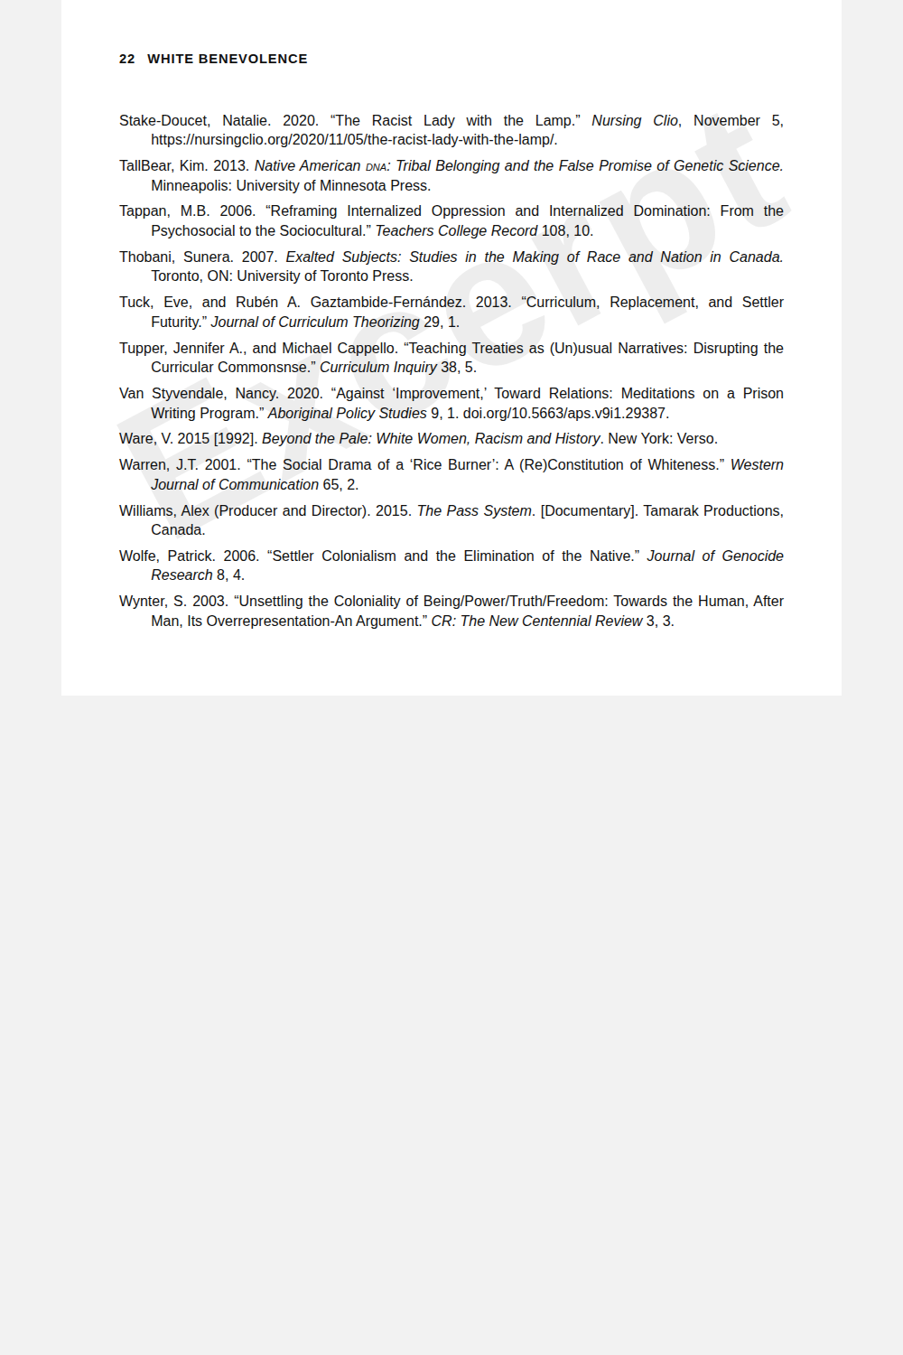Excerpt
22 WHITE BENEVOLENCE
Stake-Doucet, Natalie. 2020. “The Racist Lady with the Lamp.” Nursing Clio, November 5, https://nursingclio.org/2020/11/05/the-racist-lady-with-the-lamp/.
TallBear, Kim. 2013. Native American dna: Tribal Belonging and the False Promise of Genetic Science. Minneapolis: University of Minnesota Press.
Tappan, M.B. 2006. “Reframing Internalized Oppression and Internalized Domination: From the Psychosocial to the Sociocultural.” Teachers College Record 108, 10.
Thobani, Sunera. 2007. Exalted Subjects: Studies in the Making of Race and Nation in Canada. Toronto, ON: University of Toronto Press.
Tuck, Eve, and Rubén A. Gaztambide-Fernández. 2013. “Curriculum, Replacement, and Settler Futurity.” Journal of Curriculum Theorizing 29, 1.
Tupper, Jennifer A., and Michael Cappello. “Teaching Treaties as (Un)usual Narratives: Disrupting the Curricular Commonsnse.” Curriculum Inquiry 38, 5.
Van Styvendale, Nancy. 2020. “Against ‘Improvement,’ Toward Relations: Meditations on a Prison Writing Program.” Aboriginal Policy Studies 9, 1. doi.org/10.5663/aps.v9i1.29387.
Ware, V. 2015 [1992]. Beyond the Pale: White Women, Racism and History. New York: Verso.
Warren, J.T. 2001. “The Social Drama of a ‘Rice Burner’: A (Re)Constitution of Whiteness.” Western Journal of Communication 65, 2.
Williams, Alex (Producer and Director). 2015. The Pass System. [Documentary]. Tamarak Productions, Canada.
Wolfe, Patrick. 2006. “Settler Colonialism and the Elimination of the Native.” Journal of Genocide Research 8, 4.
Wynter, S. 2003. “Unsettling the Coloniality of Being/Power/Truth/Freedom: Towards the Human, After Man, Its Overrepresentation-An Argument.” CR: The New Centennial Review 3, 3.